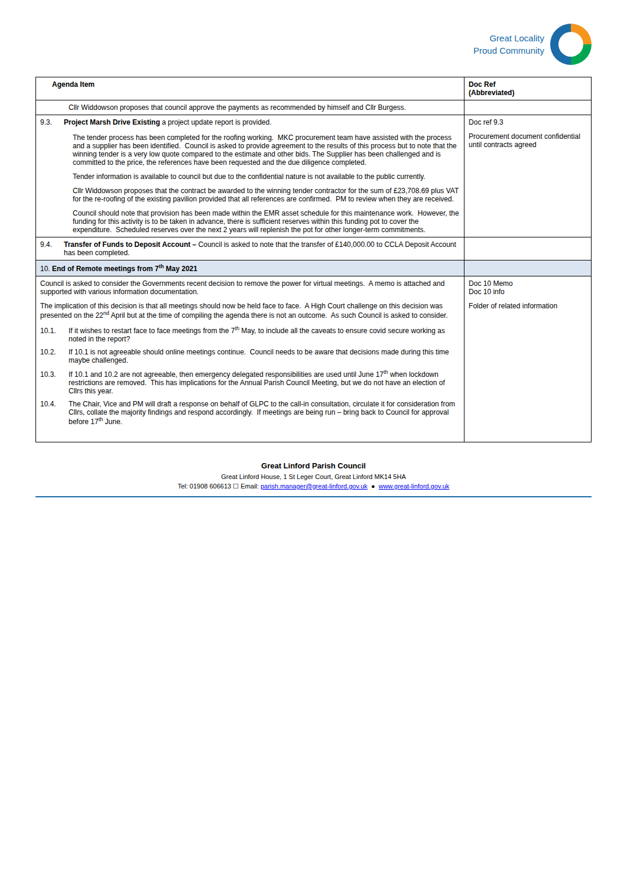Great Locality
Proud Community
| Agenda Item | Doc Ref (Abbreviated) |
| --- | --- |
| Cllr Widdowson proposes that council approve the payments as recommended by himself and Cllr Burgess. | |
| 9.3. Project Marsh Drive Existing a project update report is provided. The tender process has been completed for the roofing working. MKC procurement team have assisted with the process and a supplier has been identified. Council is asked to provide agreement to the results of this process but to note that the winning tender is a very low quote compared to the estimate and other bids. The Supplier has been challenged and is committed to the price, the references have been requested and the due diligence completed. Tender information is available to council but due to the confidential nature is not available to the public currently. Cllr Widdowson proposes that the contract be awarded to the winning tender contractor for the sum of £23,708.69 plus VAT for the re-roofing of the existing pavilion provided that all references are confirmed. PM to review when they are received. Council should note that provision has been made within the EMR asset schedule for this maintenance work. However, the funding for this activity is to be taken in advance, there is sufficient reserves within this funding pot to cover the expenditure. Scheduled reserves over the next 2 years will replenish the pot for other longer-term commitments. | Doc ref 9.3 Procurement document confidential until contracts agreed |
| 9.4. Transfer of Funds to Deposit Account – Council is asked to note that the transfer of £140,000.00 to CCLA Deposit Account has been completed. | |
| 10. End of Remote meetings from 7 th May 2021 | |
| Council is asked to consider the Governments recent decision to remove the power for virtual meetings. A memo is attached and supported with various information documentation. The implication of this decision is that all meetings should now be held face to face. A High Court challenge on this decision was presented on the 22 nd April but at the time of compiling the agenda there is not an outcome. As such Council is asked to consider. 10.1. If it wishes to restart face to face meetings from the 7 th May, to include all the caveats to ensure covid secure working as noted in the report? 10.2. If 10.1 is not agreeable should online meetings continue. Council needs to be aware that decisions made during this time maybe challenged. 10.3. If 10.1 and 10.2 are not agreeable, then emergency delegated responsibilities are used until June 17 th when lockdown restrictions are removed. This has implications for the Annual Parish Council Meeting, but we do not have an election of Cllrs this year. 10.4. The Chair, Vice and PM will draft a response on behalf of GLPC to the call-in consultation, circulate it for consideration from Cllrs, collate the majority findings and respond accordingly. If meetings are being run – bring back to Council for approval before 17 th June. | Doc 10 Memo Doc 10 info Folder of related information |
Great Linford Parish Council
Great Linford House, 1 St Leger Court, Great Linford MK14 5HA
Tel: 01908 606613 ☐ Email: parish.manager@great-linford.gov.uk ● www.great-linford.gov.uk